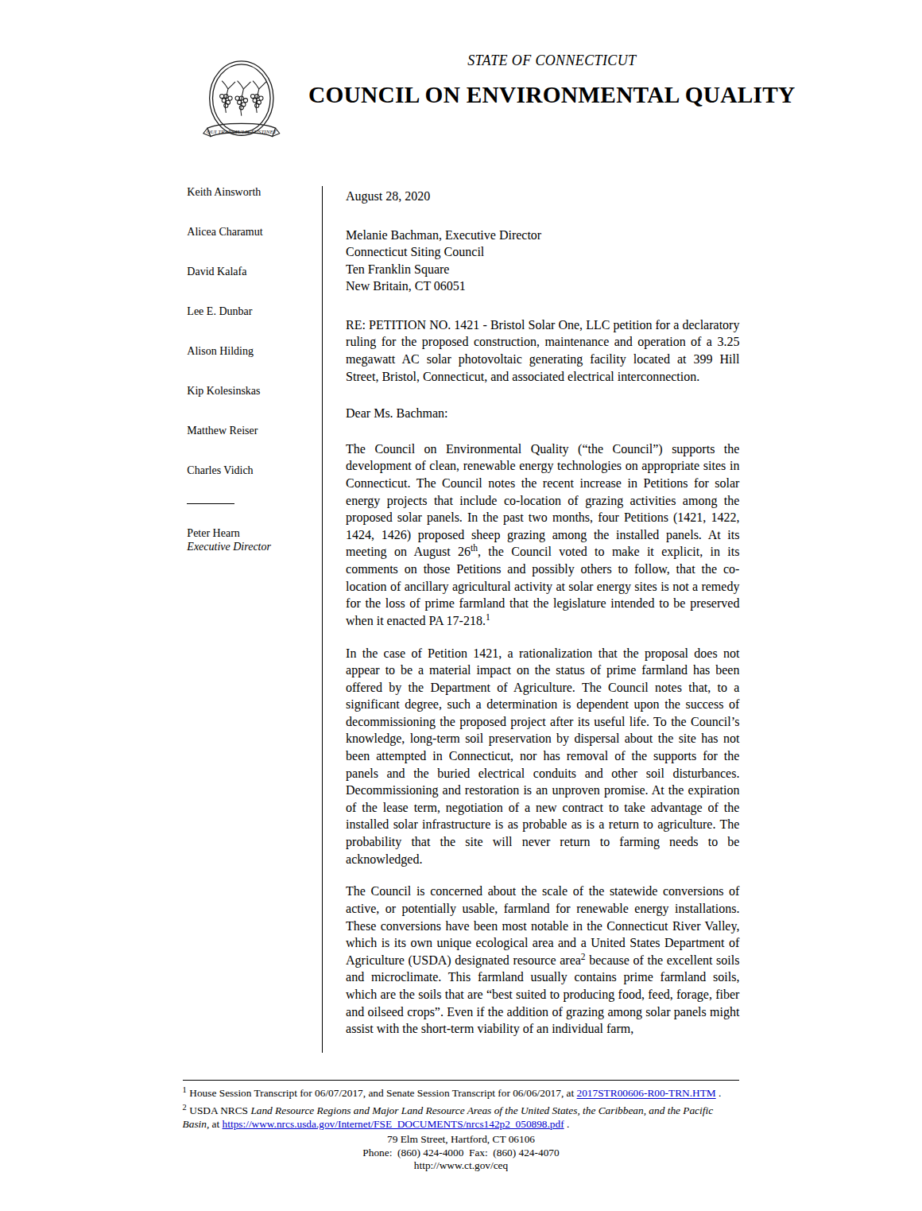QUI TRANSTULIT SUSTINET
STATE OF CONNECTICUT
COUNCIL ON ENVIRONMENTAL QUALITY
Keith Ainsworth
Alicea Charamut
David Kalafa
Lee E. Dunbar
Alison Hilding
Kip Kolesinskas
Matthew Reiser
Charles Vidich
Peter Hearn Executive Director
August 28, 2020
Melanie Bachman, Executive Director Connecticut Siting Council Ten Franklin Square New Britain, CT 06051
RE: PETITION NO. 1421 - Bristol Solar One, LLC petition for a declaratory ruling for the proposed construction, maintenance and operation of a 3.25 megawatt AC solar photovoltaic generating facility located at 399 Hill Street, Bristol, Connecticut, and associated electrical interconnection.
Dear Ms. Bachman:
The Council on Environmental Quality (“the Council”) supports the development of clean, renewable energy technologies on appropriate sites in Connecticut. The Council notes the recent increase in Petitions for solar energy projects that include co-location of grazing activities among the proposed solar panels. In the past two months, four Petitions (1421, 1422, 1424, 1426) proposed sheep grazing among the installed panels. At its meeting on August 26th, the Council voted to make it explicit, in its comments on those Petitions and possibly others to follow, that the co-location of ancillary agricultural activity at solar energy sites is not a remedy for the loss of prime farmland that the legislature intended to be preserved when it enacted PA 17-218.1
In the case of Petition 1421, a rationalization that the proposal does not appear to be a material impact on the status of prime farmland has been offered by the Department of Agriculture. The Council notes that, to a significant degree, such a determination is dependent upon the success of decommissioning the proposed project after its useful life. To the Council’s knowledge, long-term soil preservation by dispersal about the site has not been attempted in Connecticut, nor has removal of the supports for the panels and the buried electrical conduits and other soil disturbances. Decommissioning and restoration is an unproven promise. At the expiration of the lease term, negotiation of a new contract to take advantage of the installed solar infrastructure is as probable as is a return to agriculture. The probability that the site will never return to farming needs to be acknowledged.
The Council is concerned about the scale of the statewide conversions of active, or potentially usable, farmland for renewable energy installations. These conversions have been most notable in the Connecticut River Valley, which is its own unique ecological area and a United States Department of Agriculture (USDA) designated resource area2 because of the excellent soils and microclimate. This farmland usually contains prime farmland soils, which are the soils that are “best suited to producing food, feed, forage, fiber and oilseed crops”. Even if the addition of grazing among solar panels might assist with the short-term viability of an individual farm,
1 House Session Transcript for 06/07/2017, and Senate Session Transcript for 06/06/2017, at 2017STR00606-R00-TRN.HTM .
2 USDA NRCS Land Resource Regions and Major Land Resource Areas of the United States, the Caribbean, and the Pacific Basin, at https://www.nrcs.usda.gov/Internet/FSE_DOCUMENTS/nrcs142p2_050898.pdf .
79 Elm Street, Hartford, CT 06106
Phone: (860) 424-4000 Fax: (860) 424-4070
http://www.ct.gov/ceq